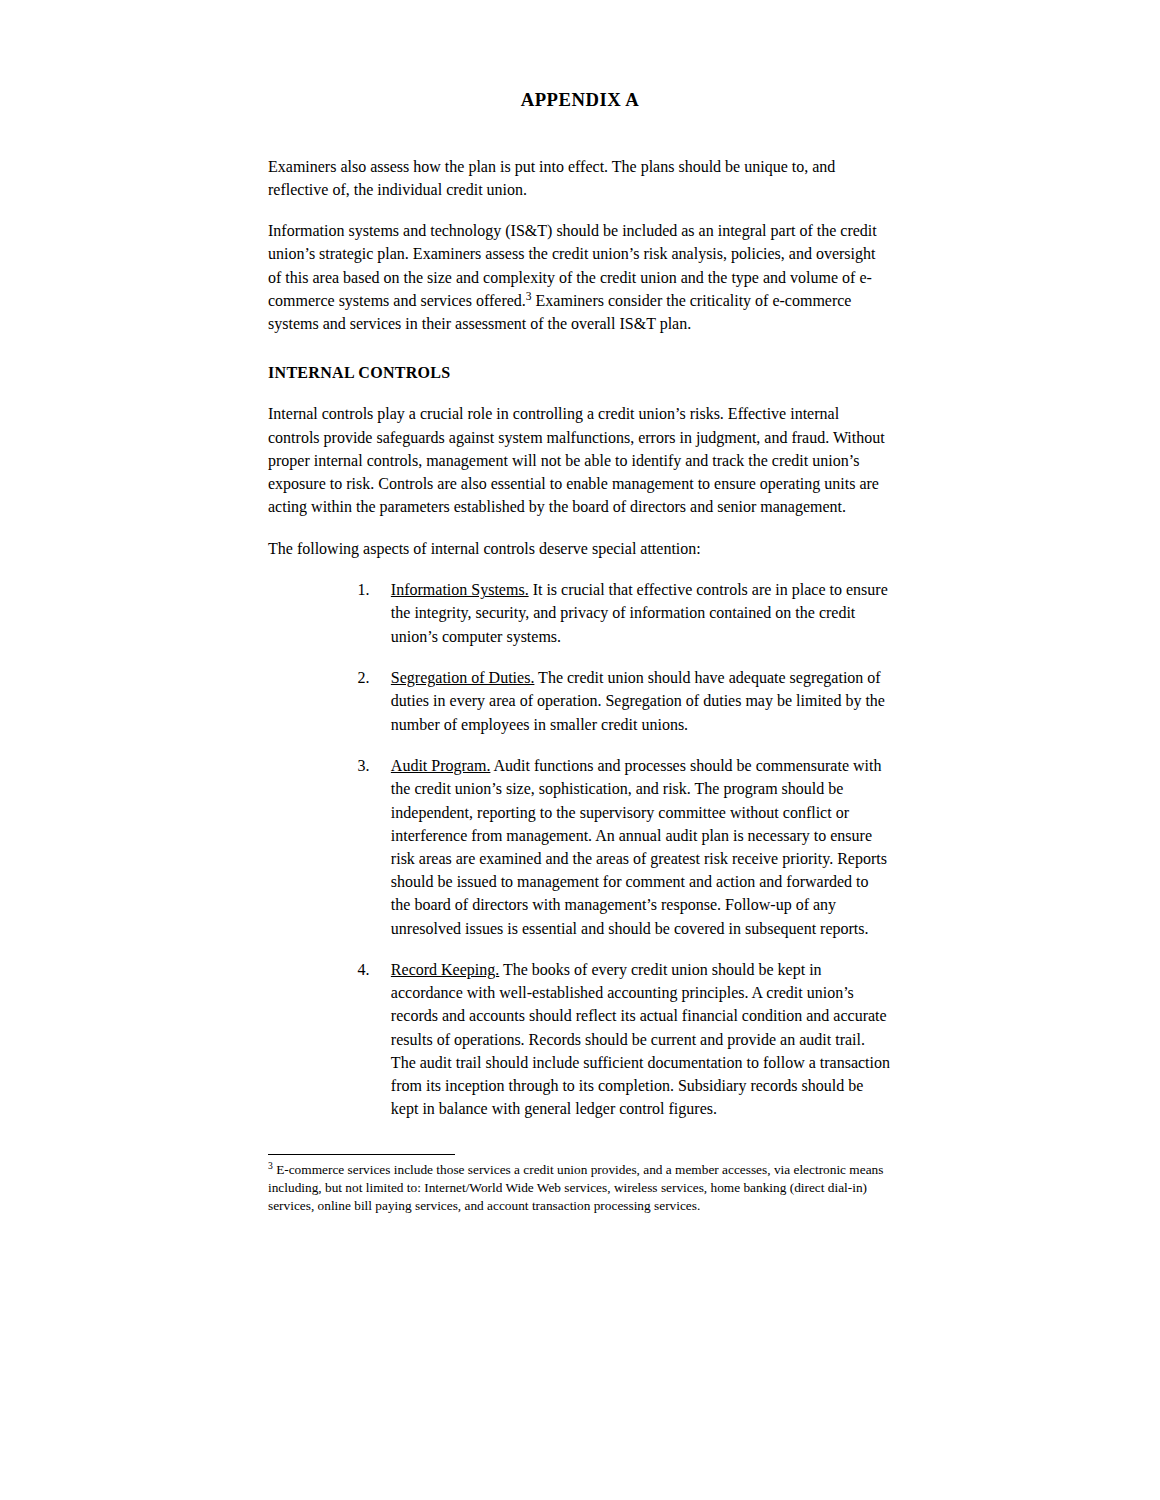APPENDIX A
Examiners also assess how the plan is put into effect. The plans should be unique to, and reflective of, the individual credit union.
Information systems and technology (IS&T) should be included as an integral part of the credit union’s strategic plan. Examiners assess the credit union’s risk analysis, policies, and oversight of this area based on the size and complexity of the credit union and the type and volume of e-commerce systems and services offered.3 Examiners consider the criticality of e-commerce systems and services in their assessment of the overall IS&T plan.
INTERNAL CONTROLS
Internal controls play a crucial role in controlling a credit union’s risks. Effective internal controls provide safeguards against system malfunctions, errors in judgment, and fraud. Without proper internal controls, management will not be able to identify and track the credit union’s exposure to risk. Controls are also essential to enable management to ensure operating units are acting within the parameters established by the board of directors and senior management.
The following aspects of internal controls deserve special attention:
Information Systems. It is crucial that effective controls are in place to ensure the integrity, security, and privacy of information contained on the credit union’s computer systems.
Segregation of Duties. The credit union should have adequate segregation of duties in every area of operation. Segregation of duties may be limited by the number of employees in smaller credit unions.
Audit Program. Audit functions and processes should be commensurate with the credit union’s size, sophistication, and risk. The program should be independent, reporting to the supervisory committee without conflict or interference from management. An annual audit plan is necessary to ensure risk areas are examined and the areas of greatest risk receive priority. Reports should be issued to management for comment and action and forwarded to the board of directors with management’s response. Follow-up of any unresolved issues is essential and should be covered in subsequent reports.
Record Keeping. The books of every credit union should be kept in accordance with well-established accounting principles. A credit union’s records and accounts should reflect its actual financial condition and accurate results of operations. Records should be current and provide an audit trail. The audit trail should include sufficient documentation to follow a transaction from its inception through to its completion. Subsidiary records should be kept in balance with general ledger control figures.
3 E-commerce services include those services a credit union provides, and a member accesses, via electronic means including, but not limited to: Internet/World Wide Web services, wireless services, home banking (direct dial-in) services, online bill paying services, and account transaction processing services.